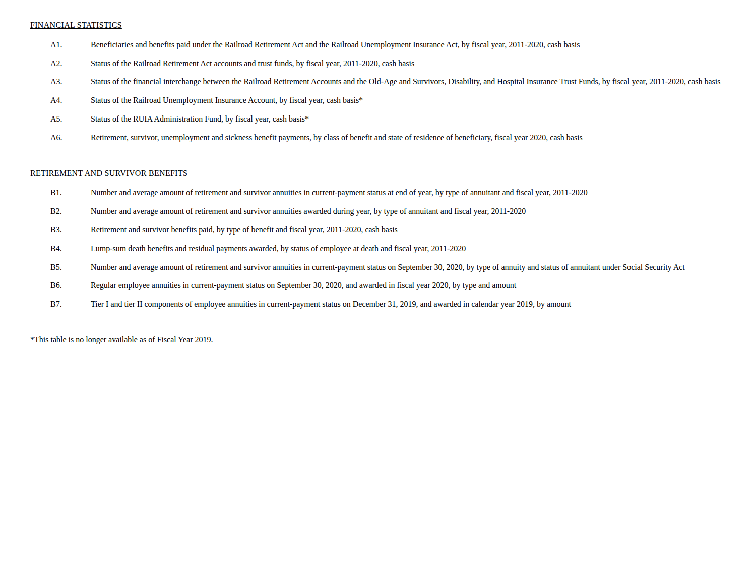Financial Statistics
| A1. | Beneficiaries and benefits paid under the Railroad Retirement Act and the Railroad Unemployment Insurance Act, by fiscal year, 2011-2020, cash basis |
| A2. | Status of the Railroad Retirement Act accounts and trust funds, by fiscal year, 2011-2020, cash basis |
| A3. | Status of the financial interchange between the Railroad Retirement Accounts and the Old-Age and Survivors, Disability, and Hospital Insurance Trust Funds, by fiscal year, 2011-2020, cash basis |
| A4. | Status of the Railroad Unemployment Insurance Account, by fiscal year, cash basis* |
| A5. | Status of the RUIA Administration Fund, by fiscal year, cash basis* |
| A6. | Retirement, survivor, unemployment and sickness benefit payments, by class of benefit and state of residence of beneficiary, fiscal year 2020, cash basis |
Retirement and Survivor Benefits
| B1. | Number and average amount of retirement and survivor annuities in current-payment status at end of year, by type of annuitant and fiscal year, 2011-2020 |
| B2. | Number and average amount of retirement and survivor annuities awarded during year, by type of annuitant and fiscal year, 2011-2020 |
| B3. | Retirement and survivor benefits paid, by type of benefit and fiscal year, 2011-2020, cash basis |
| B4. | Lump-sum death benefits and residual payments awarded, by status of employee at death and fiscal year, 2011-2020 |
| B5. | Number and average amount of retirement and survivor annuities in current-payment status on September 30, 2020, by type of annuity and status of annuitant under Social Security Act |
| B6. | Regular employee annuities in current-payment status on September 30, 2020, and awarded in fiscal year 2020, by type and amount |
| B7. | Tier I and tier II components of employee annuities in current-payment status on December 31, 2019, and awarded in calendar year 2019, by amount |
*This table is no longer available as of Fiscal Year 2019.